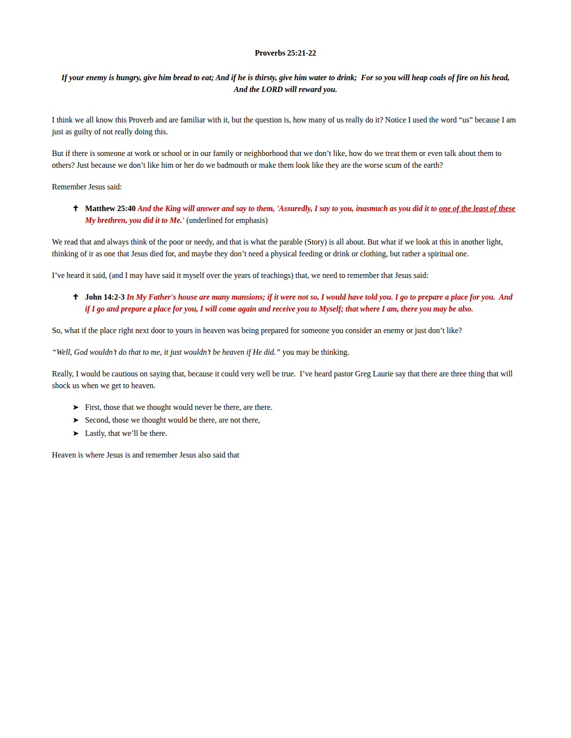Proverbs 25:21-22
If your enemy is hungry, give him bread to eat; And if he is thirsty, give him water to drink; For so you will heap coals of fire on his head, And the LORD will reward you.
I think we all know this Proverb and are familiar with it, but the question is, how many of us really do it? Notice I used the word “us” because I am just as guilty of not really doing this.
But if there is someone at work or school or in our family or neighborhood that we don’t like, how do we treat them or even talk about them to others? Just because we don’t like him or her do we badmouth or make them look like they are the worse scum of the earth?
Remember Jesus said:
Matthew 25:40 And the King will answer and say to them, 'Assuredly, I say to you, inasmuch as you did it to one of the least of these My brethren, you did it to Me.' (underlined for emphasis)
We read that and always think of the poor or needy, and that is what the parable (Story) is all about. But what if we look at this in another light, thinking of ir as one that Jesus died for, and maybe they don’t need a physical feeding or drink or clothing, but rather a spiritual one.
I’ve heard it said, (and I may have said it myself over the years of teachings) that, we need to remember that Jesus said:
John 14:2-3 In My Father's house are many mansions; if it were not so, I would have told you. I go to prepare a place for you. And if I go and prepare a place for you, I will come again and receive you to Myself; that where I am, there you may be also.
So, what if the place right next door to yours in heaven was being prepared for someone you consider an enemy or just don’t like?
“Well, God wouldn’t do that to me, it just wouldn’t be heaven if He did.” you may be thinking.
Really, I would be cautious on saying that, because it could very well be true. I’ve heard pastor Greg Laurie say that there are three thing that will shock us when we get to heaven.
First, those that we thought would never be there, are there.
Second, those we thought would be there, are not there,
Lastly, that we’ll be there.
Heaven is where Jesus is and remember Jesus also said that